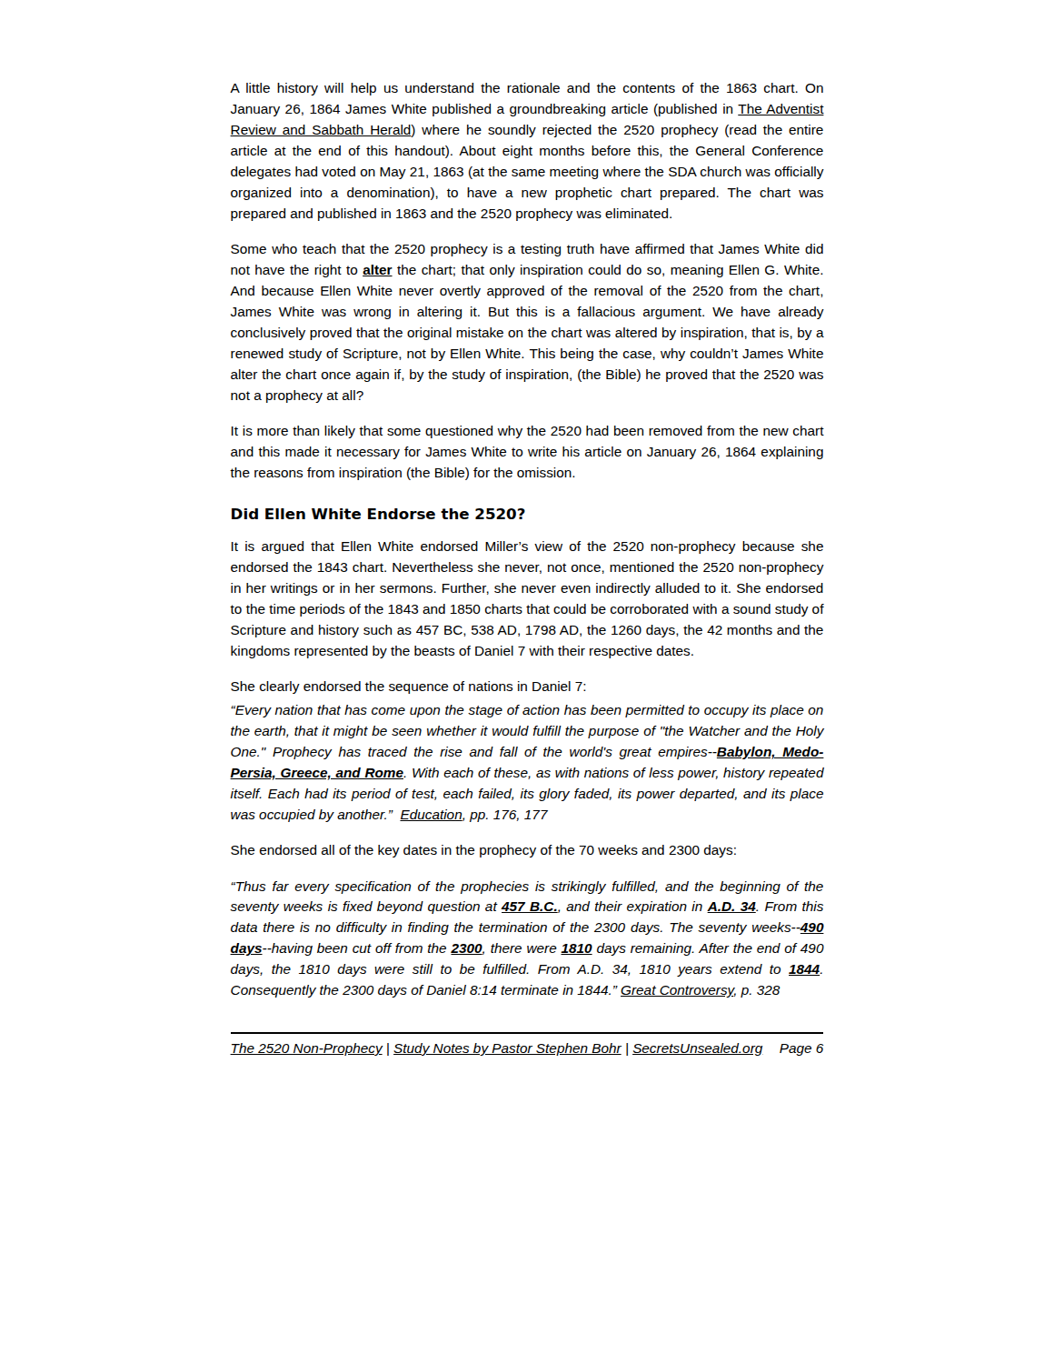A little history will help us understand the rationale and the contents of the 1863 chart. On January 26, 1864 James White published a groundbreaking article (published in The Adventist Review and Sabbath Herald) where he soundly rejected the 2520 prophecy (read the entire article at the end of this handout). About eight months before this, the General Conference delegates had voted on May 21, 1863 (at the same meeting where the SDA church was officially organized into a denomination), to have a new prophetic chart prepared. The chart was prepared and published in 1863 and the 2520 prophecy was eliminated.
Some who teach that the 2520 prophecy is a testing truth have affirmed that James White did not have the right to alter the chart; that only inspiration could do so, meaning Ellen G. White. And because Ellen White never overtly approved of the removal of the 2520 from the chart, James White was wrong in altering it. But this is a fallacious argument. We have already conclusively proved that the original mistake on the chart was altered by inspiration, that is, by a renewed study of Scripture, not by Ellen White. This being the case, why couldn’t James White alter the chart once again if, by the study of inspiration, (the Bible) he proved that the 2520 was not a prophecy at all?
It is more than likely that some questioned why the 2520 had been removed from the new chart and this made it necessary for James White to write his article on January 26, 1864 explaining the reasons from inspiration (the Bible) for the omission.
Did Ellen White Endorse the 2520?
It is argued that Ellen White endorsed Miller’s view of the 2520 non-prophecy because she endorsed the 1843 chart. Nevertheless she never, not once, mentioned the 2520 non-prophecy in her writings or in her sermons. Further, she never even indirectly alluded to it. She endorsed to the time periods of the 1843 and 1850 charts that could be corroborated with a sound study of Scripture and history such as 457 BC, 538 AD, 1798 AD, the 1260 days, the 42 months and the kingdoms represented by the beasts of Daniel 7 with their respective dates.
She clearly endorsed the sequence of nations in Daniel 7:
“Every nation that has come upon the stage of action has been permitted to occupy its place on the earth, that it might be seen whether it would fulfill the purpose of "the Watcher and the Holy One." Prophecy has traced the rise and fall of the world's great empires--Babylon, Medo-Persia, Greece, and Rome. With each of these, as with nations of less power, history repeated itself. Each had its period of test, each failed, its glory faded, its power departed, and its place was occupied by another.” Education, pp. 176, 177
She endorsed all of the key dates in the prophecy of the 70 weeks and 2300 days:
“Thus far every specification of the prophecies is strikingly fulfilled, and the beginning of the seventy weeks is fixed beyond question at 457 B.C., and their expiration in A.D. 34. From this data there is no difficulty in finding the termination of the 2300 days. The seventy weeks--490 days--having been cut off from the 2300, there were 1810 days remaining. After the end of 490 days, the 1810 days were still to be fulfilled. From A.D. 34, 1810 years extend to 1844. Consequently the 2300 days of Daniel 8:14 terminate in 1844.” Great Controversy, p. 328
The 2520 Non-Prophecy | Study Notes by Pastor Stephen Bohr | SecretsUnsealed.org Page 6